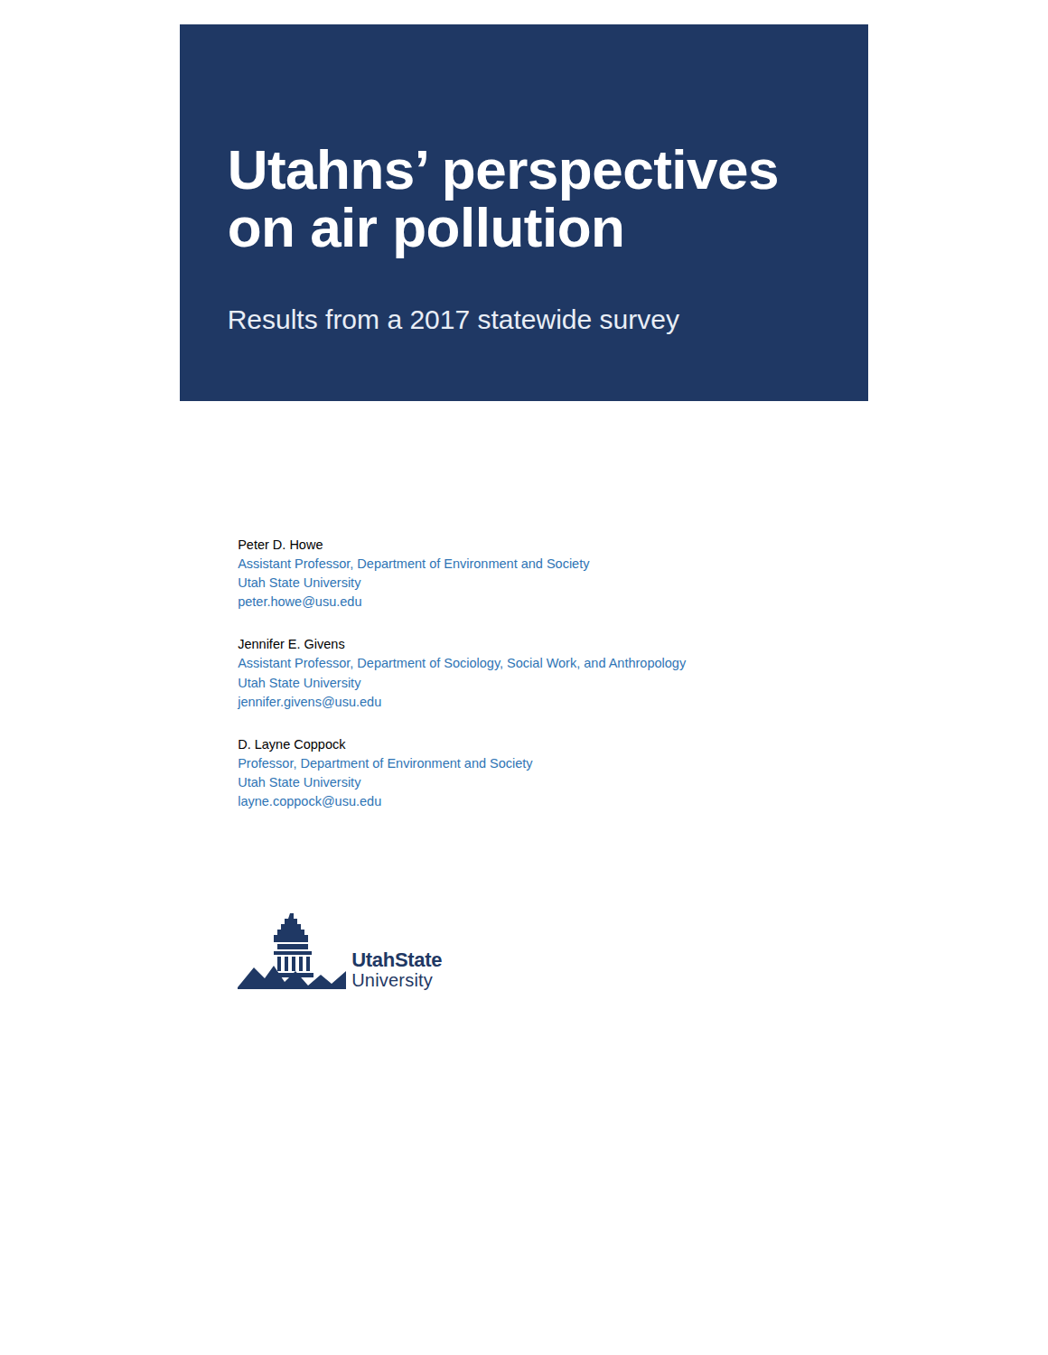Utahns’ perspectives on air pollution
Results from a 2017 statewide survey
Peter D. Howe
Assistant Professor, Department of Environment and Society
Utah State University
peter.howe@usu.edu
Jennifer E. Givens
Assistant Professor, Department of Sociology, Social Work, and Anthropology
Utah State University
jennifer.givens@usu.edu
D. Layne Coppock
Professor, Department of Environment and Society
Utah State University
layne.coppock@usu.edu
UtahState University